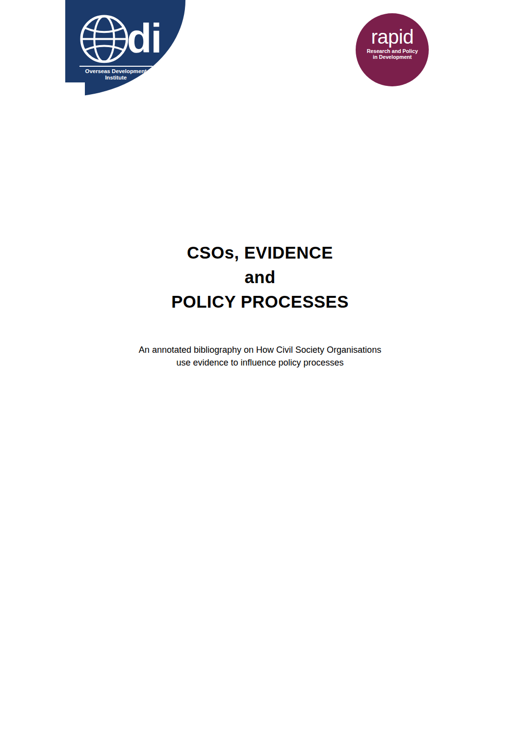di
Overseas Development
Institute
rapid
Research and Policy
in Development
CSOs, EVIDENCE
and
POLICY PROCESSES
An annotated bibliography on How Civil Society Organisations
use evidence to influence policy processes